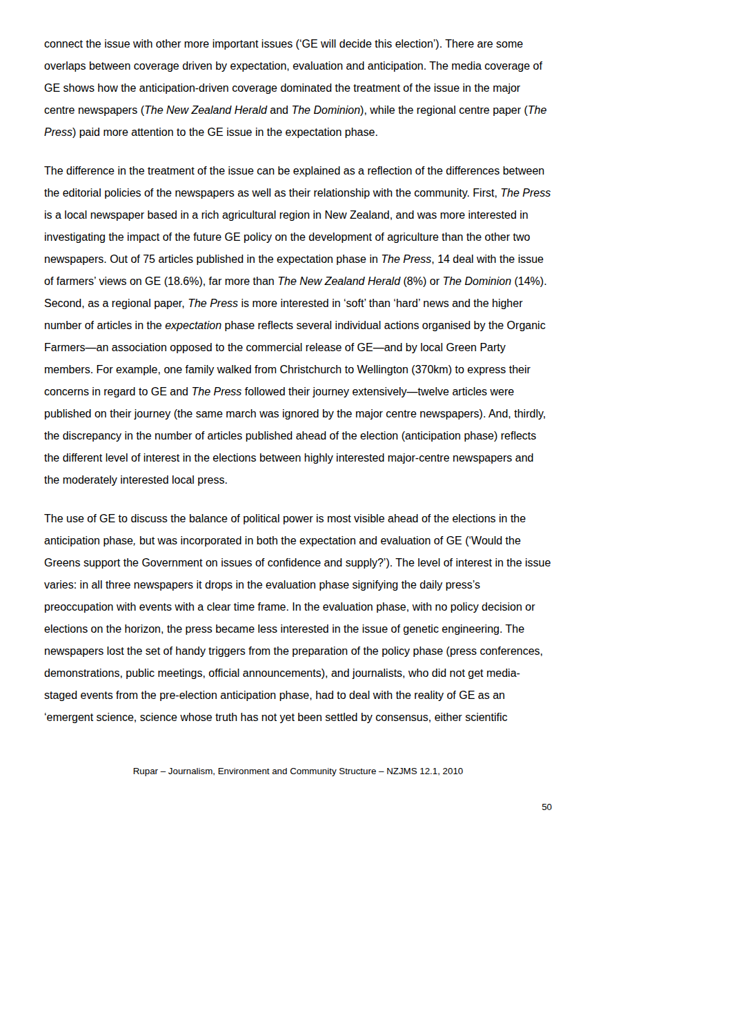connect the issue with other more important issues (‘GE will decide this election’). There are some overlaps between coverage driven by expectation, evaluation and anticipation. The media coverage of GE shows how the anticipation-driven coverage dominated the treatment of the issue in the major centre newspapers (The New Zealand Herald and The Dominion), while the regional centre paper (The Press) paid more attention to the GE issue in the expectation phase.
The difference in the treatment of the issue can be explained as a reflection of the differences between the editorial policies of the newspapers as well as their relationship with the community. First, The Press is a local newspaper based in a rich agricultural region in New Zealand, and was more interested in investigating the impact of the future GE policy on the development of agriculture than the other two newspapers. Out of 75 articles published in the expectation phase in The Press, 14 deal with the issue of farmers’ views on GE (18.6%), far more than The New Zealand Herald (8%) or The Dominion (14%). Second, as a regional paper, The Press is more interested in ‘soft’ than ‘hard’ news and the higher number of articles in the expectation phase reflects several individual actions organised by the Organic Farmers—an association opposed to the commercial release of GE—and by local Green Party members. For example, one family walked from Christchurch to Wellington (370km) to express their concerns in regard to GE and The Press followed their journey extensively—twelve articles were published on their journey (the same march was ignored by the major centre newspapers). And, thirdly, the discrepancy in the number of articles published ahead of the election (anticipation phase) reflects the different level of interest in the elections between highly interested major-centre newspapers and the moderately interested local press.
The use of GE to discuss the balance of political power is most visible ahead of the elections in the anticipation phase, but was incorporated in both the expectation and evaluation of GE (‘Would the Greens support the Government on issues of confidence and supply?’). The level of interest in the issue varies: in all three newspapers it drops in the evaluation phase signifying the daily press’s preoccupation with events with a clear time frame. In the evaluation phase, with no policy decision or elections on the horizon, the press became less interested in the issue of genetic engineering. The newspapers lost the set of handy triggers from the preparation of the policy phase (press conferences, demonstrations, public meetings, official announcements), and journalists, who did not get media-staged events from the pre-election anticipation phase, had to deal with the reality of GE as an ‘emergent science, science whose truth has not yet been settled by consensus, either scientific
Rupar – Journalism, Environment and Community Structure – NZJMS 12.1, 2010
50